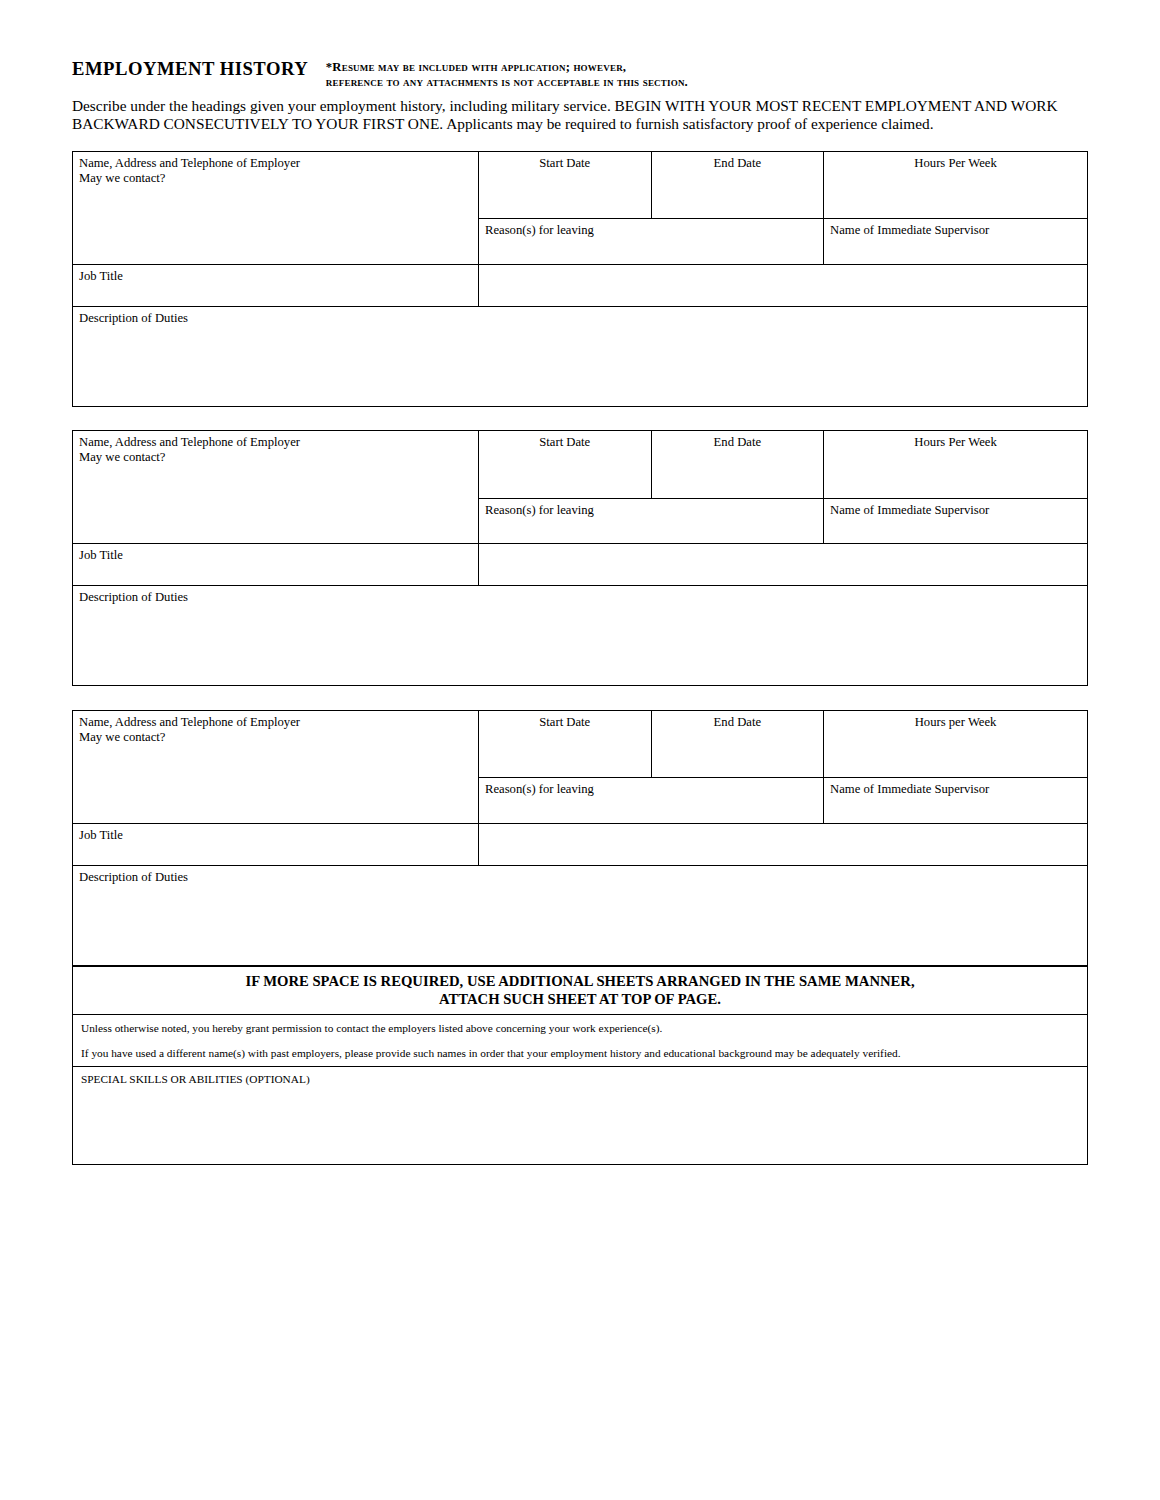EMPLOYMENT HISTORY
*Resume may be included with application; however,
reference to any attachments is not acceptable in this section.
Describe under the headings given your employment history, including military service. Begin with your most recent employment and work backward consecutively to your first one. Applicants may be required to furnish satisfactory proof of experience claimed.
| Name, Address and Telephone of Employer May we contact? | Start Date | End Date | Hours Per Week |
| Reason(s) for leaving | Name of Immediate Supervisor |
| Job Title | |
| Description of Duties |
| Name, Address and Telephone of Employer May we contact? | Start Date | End Date | Hours Per Week |
| Reason(s) for leaving | Name of Immediate Supervisor |
| Job Title | |
| Description of Duties |
| Name, Address and Telephone of Employer May we contact? | Start Date | End Date | Hours per Week |
| Reason(s) for leaving | Name of Immediate Supervisor |
| Job Title | |
| Description of Duties |
| IF MORE SPACE IS REQUIRED, USE ADDITIONAL SHEETS ARRANGED IN THE SAME MANNER, ATTACH SUCH SHEET AT TOP OF PAGE. |
| Unless otherwise noted, you hereby grant permission to contact the employers listed above concerning your work experience(s). If you have used a different name(s) with past employers, please provide such names in order that your employment history and educational background may be adequately verified. |
| SPECIAL SKILLS OR ABILITIES (OPTIONAL) |